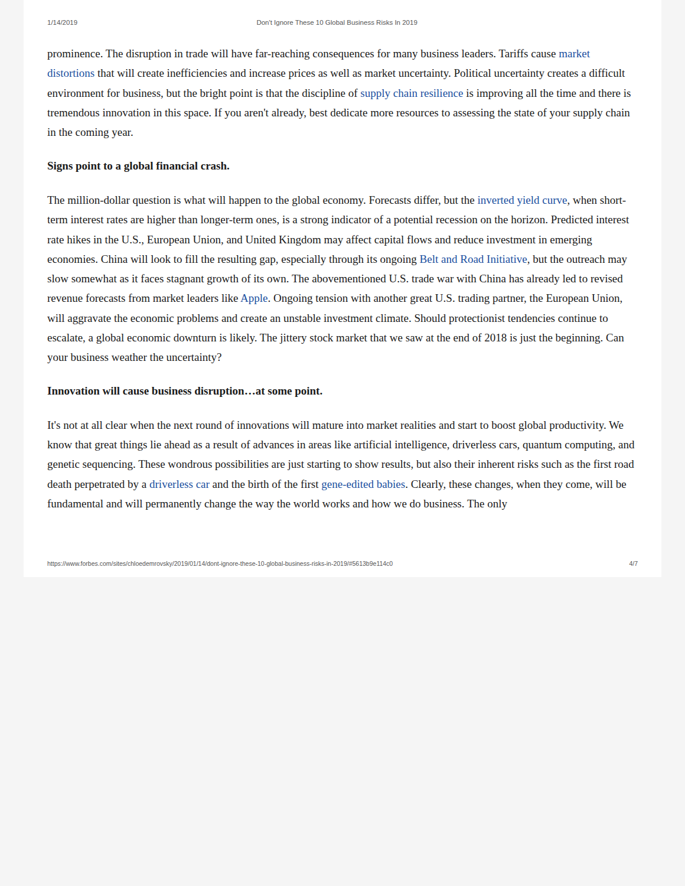1/14/2019 Don't Ignore These 10 Global Business Risks In 2019
prominence. The disruption in trade will have far-reaching consequences for many business leaders. Tariffs cause market distortions that will create inefficiencies and increase prices as well as market uncertainty. Political uncertainty creates a difficult environment for business, but the bright point is that the discipline of supply chain resilience is improving all the time and there is tremendous innovation in this space. If you aren't already, best dedicate more resources to assessing the state of your supply chain in the coming year.
Signs point to a global financial crash.
The million-dollar question is what will happen to the global economy. Forecasts differ, but the inverted yield curve, when short-term interest rates are higher than longer-term ones, is a strong indicator of a potential recession on the horizon. Predicted interest rate hikes in the U.S., European Union, and United Kingdom may affect capital flows and reduce investment in emerging economies. China will look to fill the resulting gap, especially through its ongoing Belt and Road Initiative, but the outreach may slow somewhat as it faces stagnant growth of its own. The abovementioned U.S. trade war with China has already led to revised revenue forecasts from market leaders like Apple. Ongoing tension with another great U.S. trading partner, the European Union, will aggravate the economic problems and create an unstable investment climate. Should protectionist tendencies continue to escalate, a global economic downturn is likely. The jittery stock market that we saw at the end of 2018 is just the beginning. Can your business weather the uncertainty?
Innovation will cause business disruption…at some point.
It's not at all clear when the next round of innovations will mature into market realities and start to boost global productivity. We know that great things lie ahead as a result of advances in areas like artificial intelligence, driverless cars, quantum computing, and genetic sequencing. These wondrous possibilities are just starting to show results, but also their inherent risks such as the first road death perpetrated by a driverless car and the birth of the first gene-edited babies. Clearly, these changes, when they come, will be fundamental and will permanently change the way the world works and how we do business. The only
https://www.forbes.com/sites/chloedemrovsky/2019/01/14/dont-ignore-these-10-global-business-risks-in-2019/#5613b9e114c0 4/7